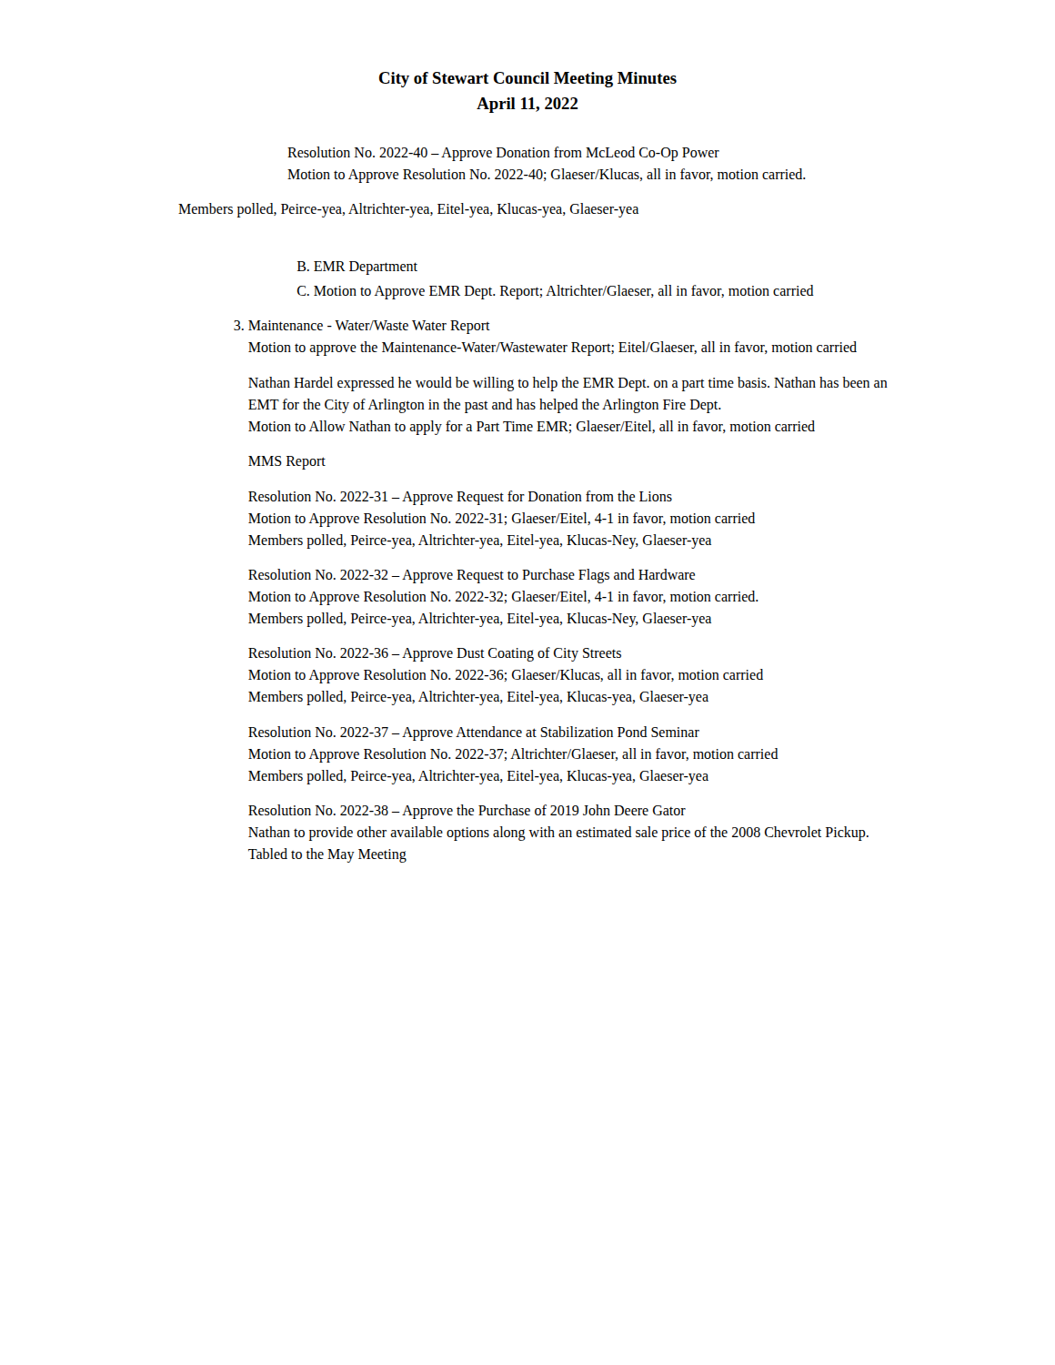City of Stewart Council Meeting Minutes April 11, 2022
Resolution No. 2022-40 – Approve Donation from McLeod Co-Op Power
Motion to Approve Resolution No. 2022-40; Glaeser/Klucas, all in favor, motion carried.
Members polled, Peirce-yea, Altrichter-yea, Eitel-yea, Klucas-yea, Glaeser-yea
EMR Department
Motion to Approve EMR Dept. Report; Altrichter/Glaeser, all in favor, motion carried
Maintenance - Water/Waste Water Report
Motion to approve the Maintenance-Water/Wastewater Report; Eitel/Glaeser, all in favor, motion carried
Nathan Hardel expressed he would be willing to help the EMR Dept. on a part time basis. Nathan has been an EMT for the City of Arlington in the past and has helped the Arlington Fire Dept.
Motion to Allow Nathan to apply for a Part Time EMR; Glaeser/Eitel, all in favor, motion carried
MMS Report
Resolution No. 2022-31 – Approve Request for Donation from the Lions
Motion to Approve Resolution No. 2022-31; Glaeser/Eitel, 4-1 in favor, motion carried
Members polled, Peirce-yea, Altrichter-yea, Eitel-yea, Klucas-Ney, Glaeser-yea
Resolution No. 2022-32 – Approve Request to Purchase Flags and Hardware
Motion to Approve Resolution No. 2022-32; Glaeser/Eitel, 4-1 in favor, motion carried.
Members polled, Peirce-yea, Altrichter-yea, Eitel-yea, Klucas-Ney, Glaeser-yea
Resolution No. 2022-36 – Approve Dust Coating of City Streets
Motion to Approve Resolution No. 2022-36; Glaeser/Klucas, all in favor, motion carried
Members polled, Peirce-yea, Altrichter-yea, Eitel-yea, Klucas-yea, Glaeser-yea
Resolution No. 2022-37 – Approve Attendance at Stabilization Pond Seminar
Motion to Approve Resolution No. 2022-37; Altrichter/Glaeser, all in favor, motion carried
Members polled, Peirce-yea, Altrichter-yea, Eitel-yea, Klucas-yea, Glaeser-yea
Resolution No. 2022-38 – Approve the Purchase of 2019 John Deere Gator
Nathan to provide other available options along with an estimated sale price of the 2008 Chevrolet Pickup.
Tabled to the May Meeting